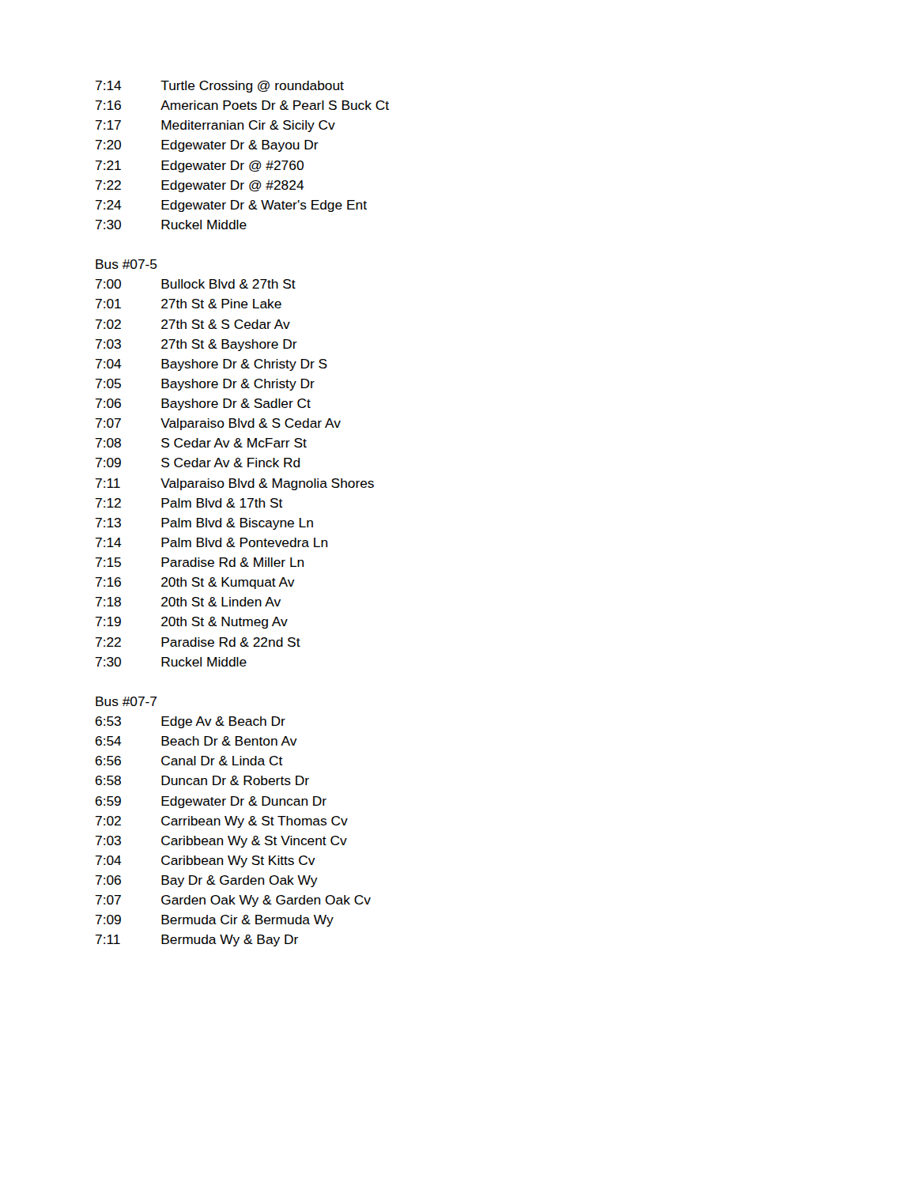| 7:14 | Turtle Crossing @ roundabout |
| 7:16 | American Poets Dr & Pearl S Buck Ct |
| 7:17 | Mediterranian Cir & Sicily Cv |
| 7:20 | Edgewater Dr & Bayou Dr |
| 7:21 | Edgewater Dr @ #2760 |
| 7:22 | Edgewater Dr @ #2824 |
| 7:24 | Edgewater Dr & Water's Edge Ent |
| 7:30 | Ruckel Middle |
Bus #07-5
| 7:00 | Bullock Blvd & 27th St |
| 7:01 | 27th St & Pine Lake |
| 7:02 | 27th St & S Cedar Av |
| 7:03 | 27th St & Bayshore Dr |
| 7:04 | Bayshore Dr & Christy Dr S |
| 7:05 | Bayshore Dr & Christy Dr |
| 7:06 | Bayshore Dr & Sadler Ct |
| 7:07 | Valparaiso Blvd & S Cedar Av |
| 7:08 | S Cedar Av & McFarr St |
| 7:09 | S Cedar Av & Finck Rd |
| 7:11 | Valparaiso Blvd & Magnolia Shores |
| 7:12 | Palm Blvd & 17th St |
| 7:13 | Palm Blvd & Biscayne Ln |
| 7:14 | Palm Blvd & Pontevedra Ln |
| 7:15 | Paradise Rd & Miller Ln |
| 7:16 | 20th St & Kumquat Av |
| 7:18 | 20th St & Linden Av |
| 7:19 | 20th St & Nutmeg Av |
| 7:22 | Paradise Rd & 22nd St |
| 7:30 | Ruckel Middle |
Bus #07-7
| 6:53 | Edge Av & Beach Dr |
| 6:54 | Beach Dr & Benton Av |
| 6:56 | Canal Dr & Linda Ct |
| 6:58 | Duncan Dr & Roberts Dr |
| 6:59 | Edgewater Dr & Duncan Dr |
| 7:02 | Carribean Wy & St Thomas Cv |
| 7:03 | Caribbean Wy & St Vincent Cv |
| 7:04 | Caribbean Wy St Kitts Cv |
| 7:06 | Bay Dr & Garden Oak Wy |
| 7:07 | Garden Oak Wy & Garden Oak Cv |
| 7:09 | Bermuda Cir & Bermuda Wy |
| 7:11 | Bermuda Wy & Bay Dr |